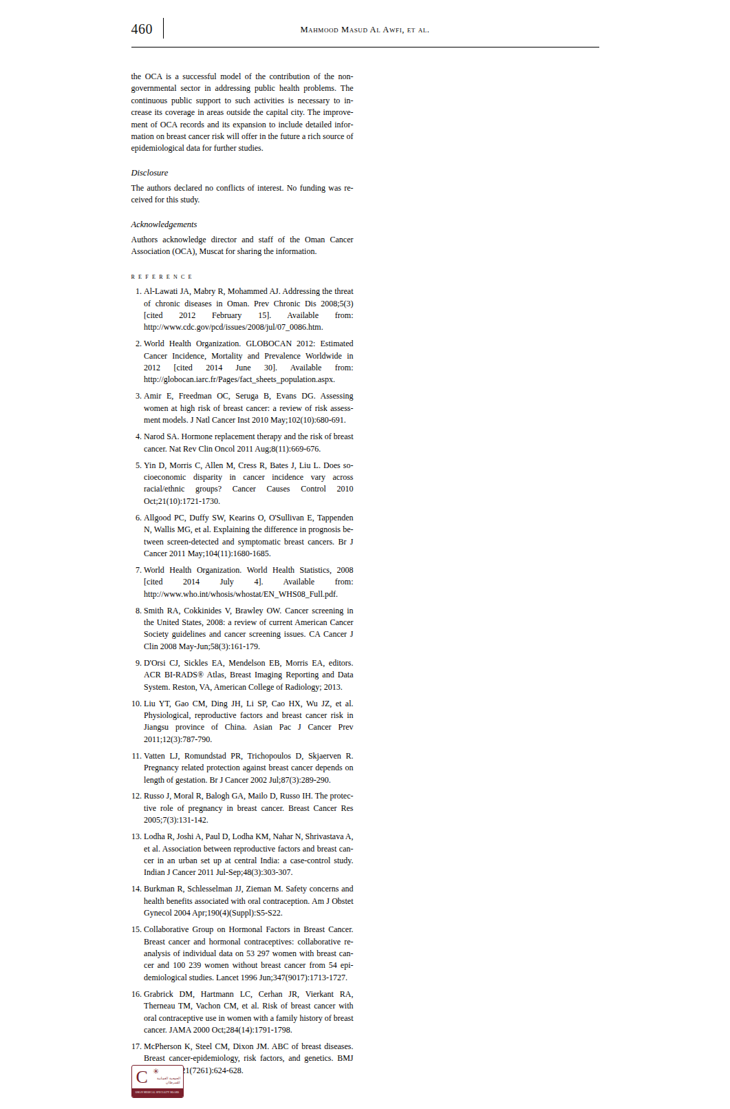460
Mahmood Masud Al Awfi, et al.
the OCA is a successful model of the contribution of the nongovernmental sector in addressing public health problems. The continuous public support to such activities is necessary to increase its coverage in areas outside the capital city. The improvement of OCA records and its expansion to include detailed information on breast cancer risk will offer in the future a rich source of epidemiological data for further studies.
Disclosure
The authors declared no conflicts of interest. No funding was received for this study.
Acknowledgements
Authors acknowledge director and staff of the Oman Cancer Association (OCA), Muscat for sharing the information.
r e f e r e n c e
Al-Lawati JA, Mabry R, Mohammed AJ. Addressing the threat of chronic diseases in Oman. Prev Chronic Dis 2008;5(3) [cited 2012 February 15]. Available from: http://www.cdc.gov/pcd/issues/2008/jul/07_0086.htm.
World Health Organization. GLOBOCAN 2012: Estimated Cancer Incidence, Mortality and Prevalence Worldwide in 2012 [cited 2014 June 30]. Available from: http://globocan.iarc.fr/Pages/fact_sheets_population.aspx.
Amir E, Freedman OC, Seruga B, Evans DG. Assessing women at high risk of breast cancer: a review of risk assessment models. J Natl Cancer Inst 2010 May;102(10):680-691.
Narod SA. Hormone replacement therapy and the risk of breast cancer. Nat Rev Clin Oncol 2011 Aug;8(11):669-676.
Yin D, Morris C, Allen M, Cress R, Bates J, Liu L. Does socioeconomic disparity in cancer incidence vary across racial/ethnic groups? Cancer Causes Control 2010 Oct;21(10):1721-1730.
Allgood PC, Duffy SW, Kearins O, O'Sullivan E, Tappenden N, Wallis MG, et al. Explaining the difference in prognosis between screen-detected and symptomatic breast cancers. Br J Cancer 2011 May;104(11):1680-1685.
World Health Organization. World Health Statistics, 2008 [cited 2014 July 4]. Available from: http://www.who.int/whosis/whostat/EN_WHS08_Full.pdf.
Smith RA, Cokkinides V, Brawley OW. Cancer screening in the United States, 2008: a review of current American Cancer Society guidelines and cancer screening issues. CA Cancer J Clin 2008 May-Jun;58(3):161-179.
D'Orsi CJ, Sickles EA, Mendelson EB, Morris EA, editors. ACR BI-RADS® Atlas, Breast Imaging Reporting and Data System. Reston, VA, American College of Radiology; 2013.
Liu YT, Gao CM, Ding JH, Li SP, Cao HX, Wu JZ, et al. Physiological, reproductive factors and breast cancer risk in Jiangsu province of China. Asian Pac J Cancer Prev 2011;12(3):787-790.
Vatten LJ, Romundstad PR, Trichopoulos D, Skjaerven R. Pregnancy related protection against breast cancer depends on length of gestation. Br J Cancer 2002 Jul;87(3):289-290.
Russo J, Moral R, Balogh GA, Mailo D, Russo IH. The protective role of pregnancy in breast cancer. Breast Cancer Res 2005;7(3):131-142.
Lodha R, Joshi A, Paul D, Lodha KM, Nahar N, Shrivastava A, et al. Association between reproductive factors and breast cancer in an urban set up at central India: a case-control study. Indian J Cancer 2011 Jul-Sep;48(3):303-307.
Burkman R, Schlesselman JJ, Zieman M. Safety concerns and health benefits associated with oral contraception. Am J Obstet Gynecol 2004 Apr;190(4)(Suppl):S5-S22.
Collaborative Group on Hormonal Factors in Breast Cancer. Breast cancer and hormonal contraceptives: collaborative reanalysis of individual data on 53 297 women with breast cancer and 100 239 women without breast cancer from 54 epidemiological studies. Lancet 1996 Jun;347(9017):1713-1727.
Grabrick DM, Hartmann LC, Cerhan JR, Vierkant RA, Therneau TM, Vachon CM, et al. Risk of breast cancer with oral contraceptive use in women with a family history of breast cancer. JAMA 2000 Oct;284(14):1791-1798.
McPherson K, Steel CM, Dixon JM. ABC of breast diseases. Breast cancer-epidemiology, risk factors, and genetics. BMJ 2000 Sep;321(7261):624-628.
C
✳
الجمعية العمانية
للسرطان
OMAN MEDICAL SPECIALTY BOARD